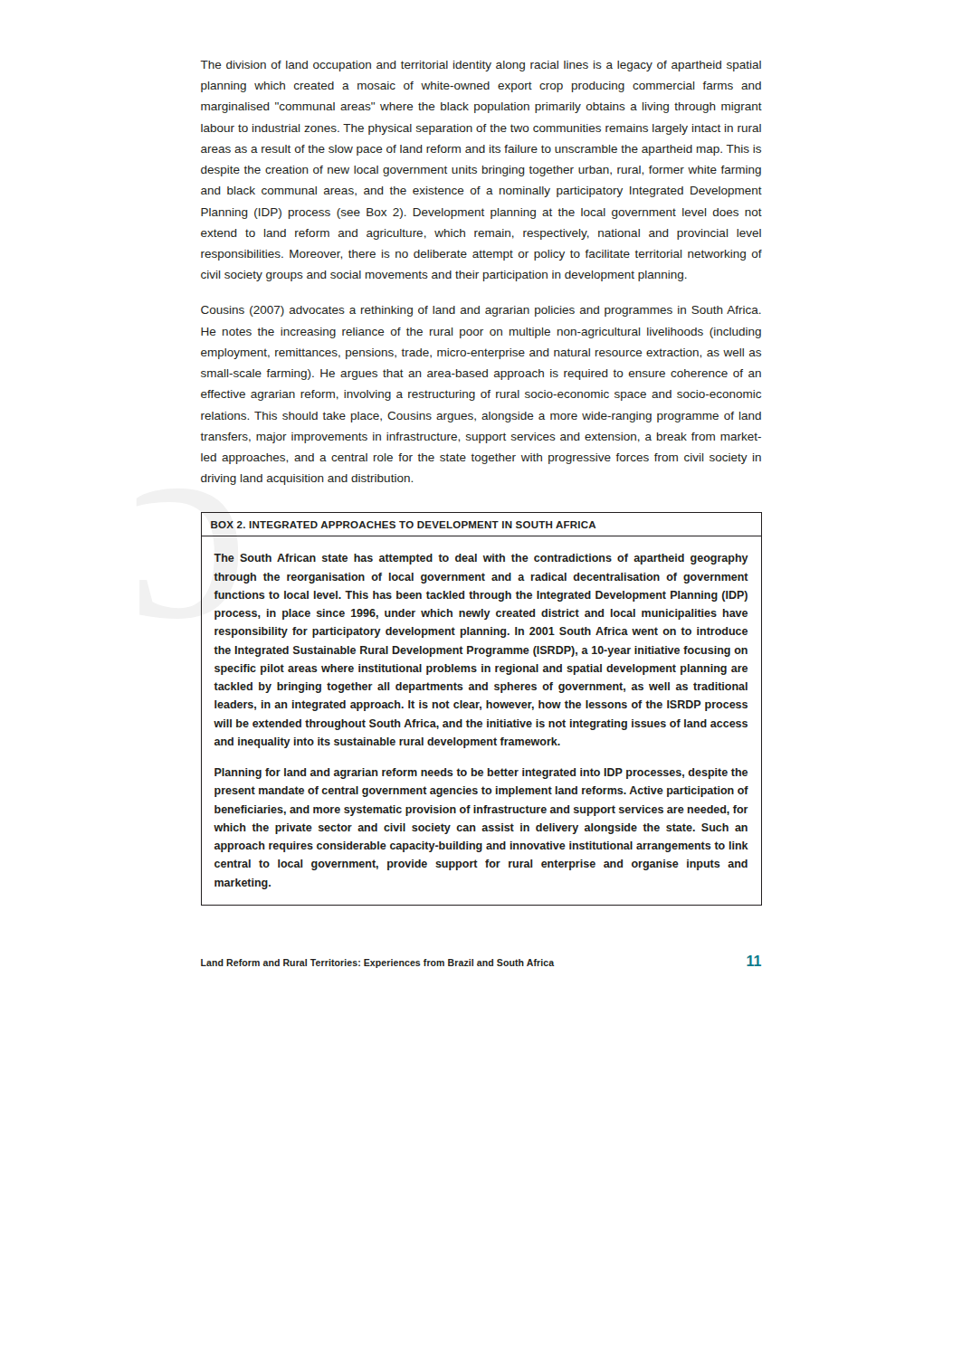ɔ
The division of land occupation and territorial identity along racial lines is a legacy of apartheid spatial planning which created a mosaic of white-owned export crop producing commercial farms and marginalised "communal areas" where the black population primarily obtains a living through migrant labour to industrial zones. The physical separation of the two communities remains largely intact in rural areas as a result of the slow pace of land reform and its failure to unscramble the apartheid map. This is despite the creation of new local government units bringing together urban, rural, former white farming and black communal areas, and the existence of a nominally participatory Integrated Development Planning (IDP) process (see Box 2). Development planning at the local government level does not extend to land reform and agriculture, which remain, respectively, national and provincial level responsibilities. Moreover, there is no deliberate attempt or policy to facilitate territorial networking of civil society groups and social movements and their participation in development planning.
Cousins (2007) advocates a rethinking of land and agrarian policies and programmes in South Africa. He notes the increasing reliance of the rural poor on multiple non-agricultural livelihoods (including employment, remittances, pensions, trade, micro-enterprise and natural resource extraction, as well as small-scale farming). He argues that an area-based approach is required to ensure coherence of an effective agrarian reform, involving a restructuring of rural socio-economic space and socio-economic relations. This should take place, Cousins argues, alongside a more wide-ranging programme of land transfers, major improvements in infrastructure, support services and extension, a break from market-led approaches, and a central role for the state together with progressive forces from civil society in driving land acquisition and distribution.
BOX 2. INTEGRATED APPROACHES TO DEVELOPMENT IN SOUTH AFRICA
The South African state has attempted to deal with the contradictions of apartheid geography through the reorganisation of local government and a radical decentralisation of government functions to local level. This has been tackled through the Integrated Development Planning (IDP) process, in place since 1996, under which newly created district and local municipalities have responsibility for participatory development planning. In 2001 South Africa went on to introduce the Integrated Sustainable Rural Development Programme (ISRDP), a 10-year initiative focusing on specific pilot areas where institutional problems in regional and spatial development planning are tackled by bringing together all departments and spheres of government, as well as traditional leaders, in an integrated approach. It is not clear, however, how the lessons of the ISRDP process will be extended throughout South Africa, and the initiative is not integrating issues of land access and inequality into its sustainable rural development framework.
Planning for land and agrarian reform needs to be better integrated into IDP processes, despite the present mandate of central government agencies to implement land reforms. Active participation of beneficiaries, and more systematic provision of infrastructure and support services are needed, for which the private sector and civil society can assist in delivery alongside the state. Such an approach requires considerable capacity-building and innovative institutional arrangements to link central to local government, provide support for rural enterprise and organise inputs and marketing.
Land Reform and Rural Territories: Experiences from Brazil and South Africa
11